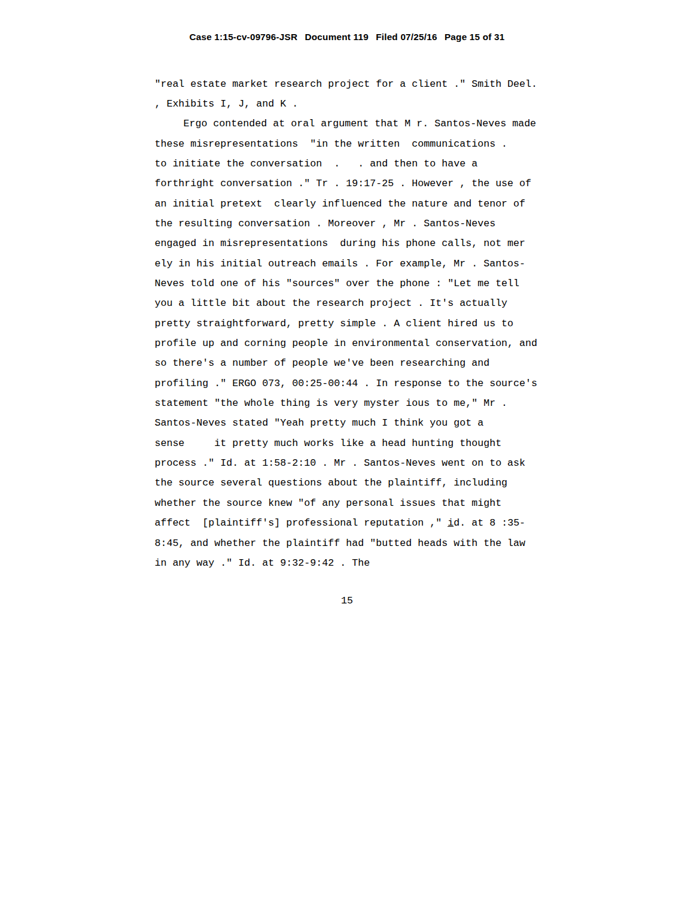Case 1:15-cv-09796-JSR Document 119 Filed 07/25/16 Page 15 of 31
"real estate market research project for a client ." Smith Deel. , Exhibits I, J, and K .
Ergo contended at oral argument that M r. Santos-Neves made these misrepresentations "in the written communications . to initiate the conversation . . and then to have a forthright conversation ." Tr . 19:17-25 . However , the use of an initial pretext clearly influenced the nature and tenor of the resulting conversation . Moreover , Mr . Santos-Neves engaged in misrepresentations during his phone calls, not mer ely in his initial outreach emails . For example, Mr . Santos-Neves told one of his "sources" over the phone : "Let me tell you a little bit about the research project . It's actually pretty straightforward, pretty simple . A client hired us to profile up and corning people in environmental conservation, and so there's a number of people we've been researching and profiling ." ERGO 073, 00:25-00:44 . In response to the source's statement "the whole thing is very myster ious to me," Mr . Santos-Neves stated "Yeah pretty much I think you got a sense it pretty much works like a head hunting thought process ." Id. at 1:58-2:10 . Mr . Santos-Neves went on to ask the source several questions about the plaintiff, including whether the source knew "of any personal issues that might affect [plaintiff's] professional reputation ," id. at 8 :35-8:45, and whether the plaintiff had "butted heads with the law in any way ." Id. at 9:32-9:42 . The
15